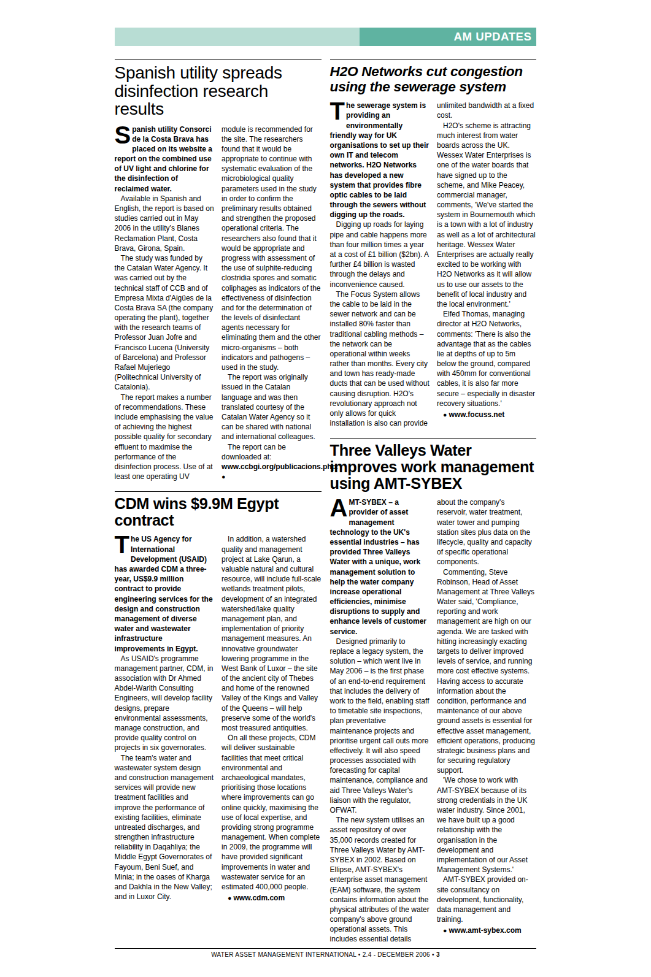AM UPDATES
Spanish utility spreads disinfection research results
Spanish utility Consorci de la Costa Brava has placed on its website a report on the combined use of UV light and chlorine for the disinfection of reclaimed water.
Available in Spanish and English, the report is based on studies carried out in May 2006 in the utility's Blanes Reclamation Plant, Costa Brava, Girona, Spain.
The study was funded by the Catalan Water Agency. It was carried out by the technical staff of CCB and of Empresa Mixta d'Aigües de la Costa Brava SA (the company operating the plant), together with the research teams of Professor Juan Jofre and Francisco Lucena (University of Barcelona) and Professor Rafael Mujeriego (Politechnical University of Catalonia).
The report makes a number of recommendations. These include emphasising the value of achieving the highest possible quality for secondary effluent to maximise the performance of the disinfection process. Use of at least one operating UV module is recommended for the site. The researchers found that it would be appropriate to continue with systematic evaluation of the microbiological quality parameters used in the study in order to confirm the preliminary results obtained and strengthen the proposed operational criteria. The researchers also found that it would be appropriate and progress with assessment of the use of sulphite-reducing clostridia spores and somatic coliphages as indicators of the effectiveness of disinfection and for the determination of the levels of disinfectant agents necessary for eliminating them and the other micro-organisms – both indicators and pathogens – used in the study.
The report was originally issued in the Catalan language and was then translated courtesy of the Catalan Water Agency so it can be shared with national and international colleagues.
The report can be downloaded at: www.ccbgi.org/publicacions.php. ●
CDM wins $9.9M Egypt contract
The US Agency for International Development (USAID) has awarded CDM a three-year, US$9.9 million contract to provide engineering services for the design and construction management of diverse water and wastewater infrastructure improvements in Egypt.
As USAID's programme management partner, CDM, in association with Dr Ahmed Abdel-Warith Consulting Engineers, will develop facility designs, prepare environmental assessments, manage construction, and provide quality control on projects in six governorates.
The team's water and wastewater system design and construction management services will provide new treatment facilities and improve the performance of existing facilities, eliminate untreated discharges, and strengthen infrastructure reliability in Daqahliya; the Middle Egypt Governorates of Fayoum, Beni Suef, and Minia; in the oases of Kharga and Dakhla in the New Valley; and in Luxor City.
In addition, a watershed quality and management project at Lake Qarun, a valuable natural and cultural resource, will include full-scale wetlands treatment pilots, development of an integrated watershed/lake quality management plan, and implementation of priority management measures. An innovative groundwater lowering programme in the West Bank of Luxor – the site of the ancient city of Thebes and home of the renowned Valley of the Kings and Valley of the Queens – will help preserve some of the world's most treasured antiquities.
On all these projects, CDM will deliver sustainable facilities that meet critical environmental and archaeological mandates, prioritising those locations where improvements can go online quickly, maximising the use of local expertise, and providing strong programme management. When complete in 2009, the programme will have provided significant improvements in water and wastewater service for an estimated 400,000 people.
www.cdm.com
H2O Networks cut congestion using the sewerage system
The sewerage system is providing an environmentally friendly way for UK organisations to set up their own IT and telecom networks. H2O Networks has developed a new system that provides fibre optic cables to be laid through the sewers without digging up the roads.
Digging up roads for laying pipe and cable happens more than four million times a year at a cost of £1 billion ($2bn). A further £4 billion is wasted through the delays and inconvenience caused.
The Focus System allows the cable to be laid in the sewer network and can be installed 80% faster than traditional cabling methods – the network can be operational within weeks rather than months. Every city and town has ready-made ducts that can be used without causing disruption. H2O's revolutionary approach not only allows for quick installation is also can provide unlimited bandwidth at a fixed cost.
H2O's scheme is attracting much interest from water boards across the UK. Wessex Water Enterprises is one of the water boards that have signed up to the scheme, and Mike Peacey, commercial manager, comments, 'We've started the system in Bournemouth which is a town with a lot of industry as well as a lot of architectural heritage. Wessex Water Enterprises are actually really excited to be working with H2O Networks as it will allow us to use our assets to the benefit of local industry and the local environment.'
Elfed Thomas, managing director at H2O Networks, comments: 'There is also the advantage that as the cables lie at depths of up to 5m below the ground, compared with 450mm for conventional cables, it is also far more secure – especially in disaster recovery situations.'
www.focuss.net
Three Valleys Water improves work management using AMT-SYBEX
AMT-SYBEX – a provider of asset management technology to the UK's essential industries – has provided Three Valleys Water with a unique, work management solution to help the water company increase operational efficiencies, minimise disruptions to supply and enhance levels of customer service.
Designed primarily to replace a legacy system, the solution – which went live in May 2006 – is the first phase of an end-to-end requirement that includes the delivery of work to the field, enabling staff to timetable site inspections, plan preventative maintenance projects and prioritise urgent call outs more effectively. It will also speed processes associated with forecasting for capital maintenance, compliance and aid Three Valleys Water's liaison with the regulator, OFWAT.
The new system utilises an asset repository of over 35,000 records created for Three Valleys Water by AMT-SYBEX in 2002. Based on Ellipse, AMT-SYBEX's enterprise asset management (EAM) software, the system contains information about the physical attributes of the water company's above ground operational assets. This includes essential details about the company's reservoir, water treatment, water tower and pumping station sites plus data on the lifecycle, quality and capacity of specific operational components.
Commenting, Steve Robinson, Head of Asset Management at Three Valleys Water said, 'Compliance, reporting and work management are high on our agenda. We are tasked with hitting increasingly exacting targets to deliver improved levels of service, and running more cost effective systems. Having access to accurate information about the condition, performance and maintenance of our above ground assets is essential for effective asset management, efficient operations, producing strategic business plans and for securing regulatory support.
'We chose to work with AMT-SYBEX because of its strong credentials in the UK water industry. Since 2001, we have built up a good relationship with the organisation in the development and implementation of our Asset Management Systems.'
AMT-SYBEX provided on-site consultancy on development, functionality, data management and training.
www.amt-sybex.com
WATER ASSET MANAGEMENT INTERNATIONAL • 2.4 - DECEMBER 2006 • 3